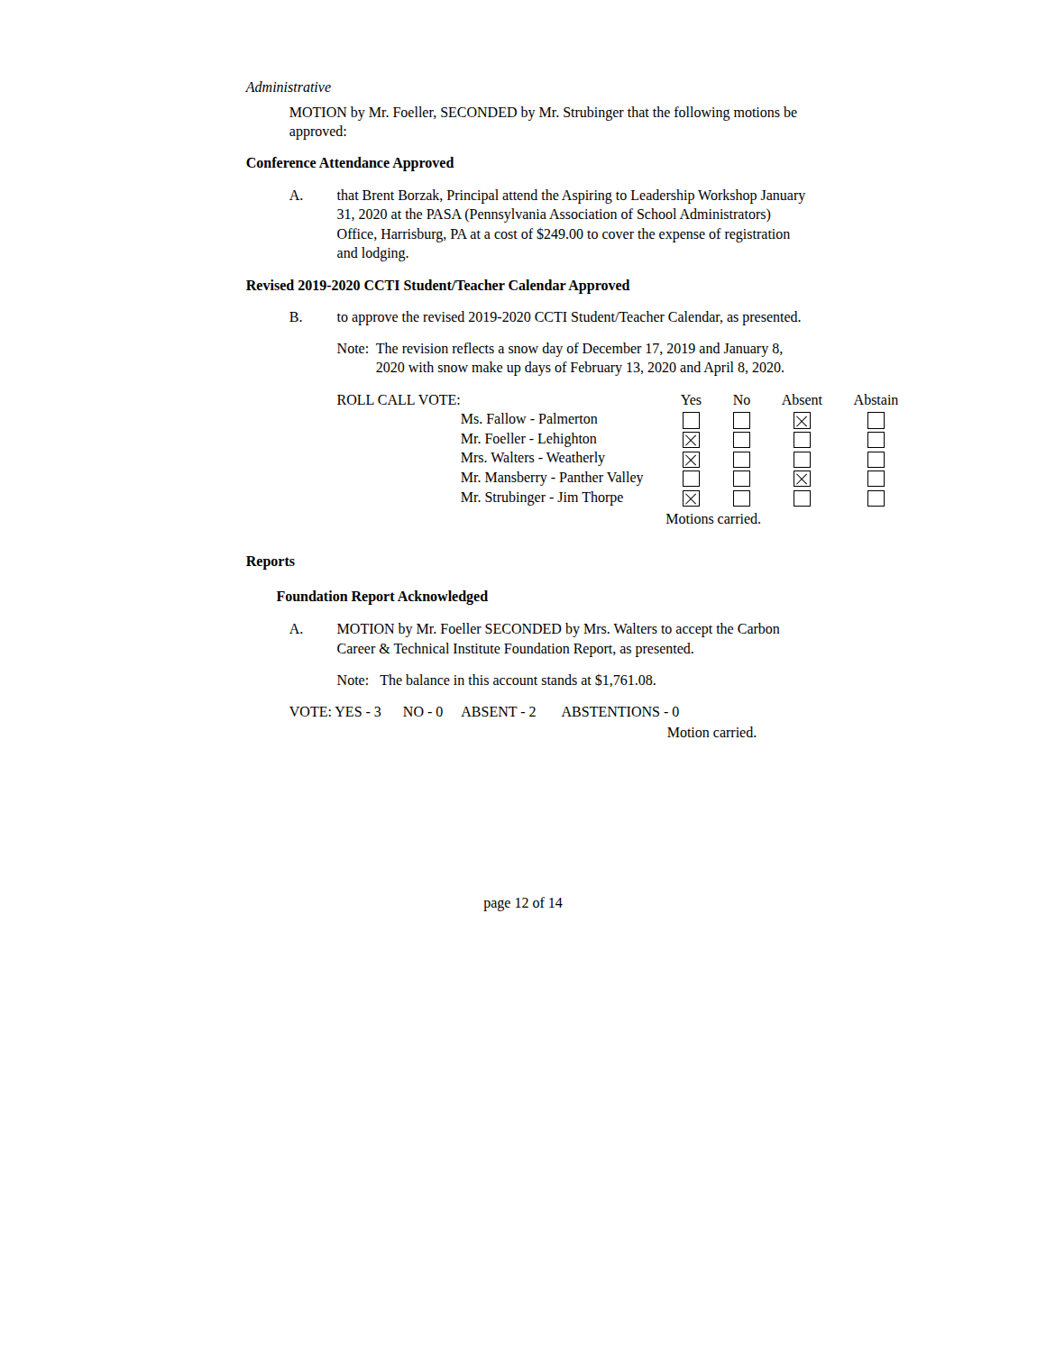Administrative
MOTION by Mr. Foeller, SECONDED by Mr. Strubinger that the following motions be approved:
Conference Attendance Approved
A.
that Brent Borzak, Principal attend the Aspiring to Leadership Workshop January 31, 2020 at the PASA (Pennsylvania Association of School Administrators) Office, Harrisburg, PA at a cost of $249.00 to cover the expense of registration and lodging.
Revised 2019-2020 CCTI Student/Teacher Calendar Approved
B.
to approve the revised 2019-2020 CCTI Student/Teacher Calendar, as presented.
Note:
The revision reflects a snow day of December 17, 2019 and January 8, 2020 with snow make up days of February 13, 2020 and April 8, 2020.
| ROLL CALL VOTE: | | Yes | No | Absent | Abstain |
| | Ms. Fallow - Palmerton | | | | |
| | Mr. Foeller - Lehighton | | | | |
| | Mrs. Walters - Weatherly | | | | |
| | Mr. Mansberry - Panther Valley | | | | |
| | Mr. Strubinger - Jim Thorpe | | | | |
Motions carried.
Reports
Foundation Report Acknowledged
A.
MOTION by Mr. Foeller SECONDED by Mrs. Walters to accept the Carbon Career & Technical Institute Foundation Report, as presented.
Note: The balance in this account stands at $1,761.08.
VOTE: YES - 3 NO - 0 ABSENT - 2 ABSTENTIONS - 0
Motion carried.
page 12 of 14